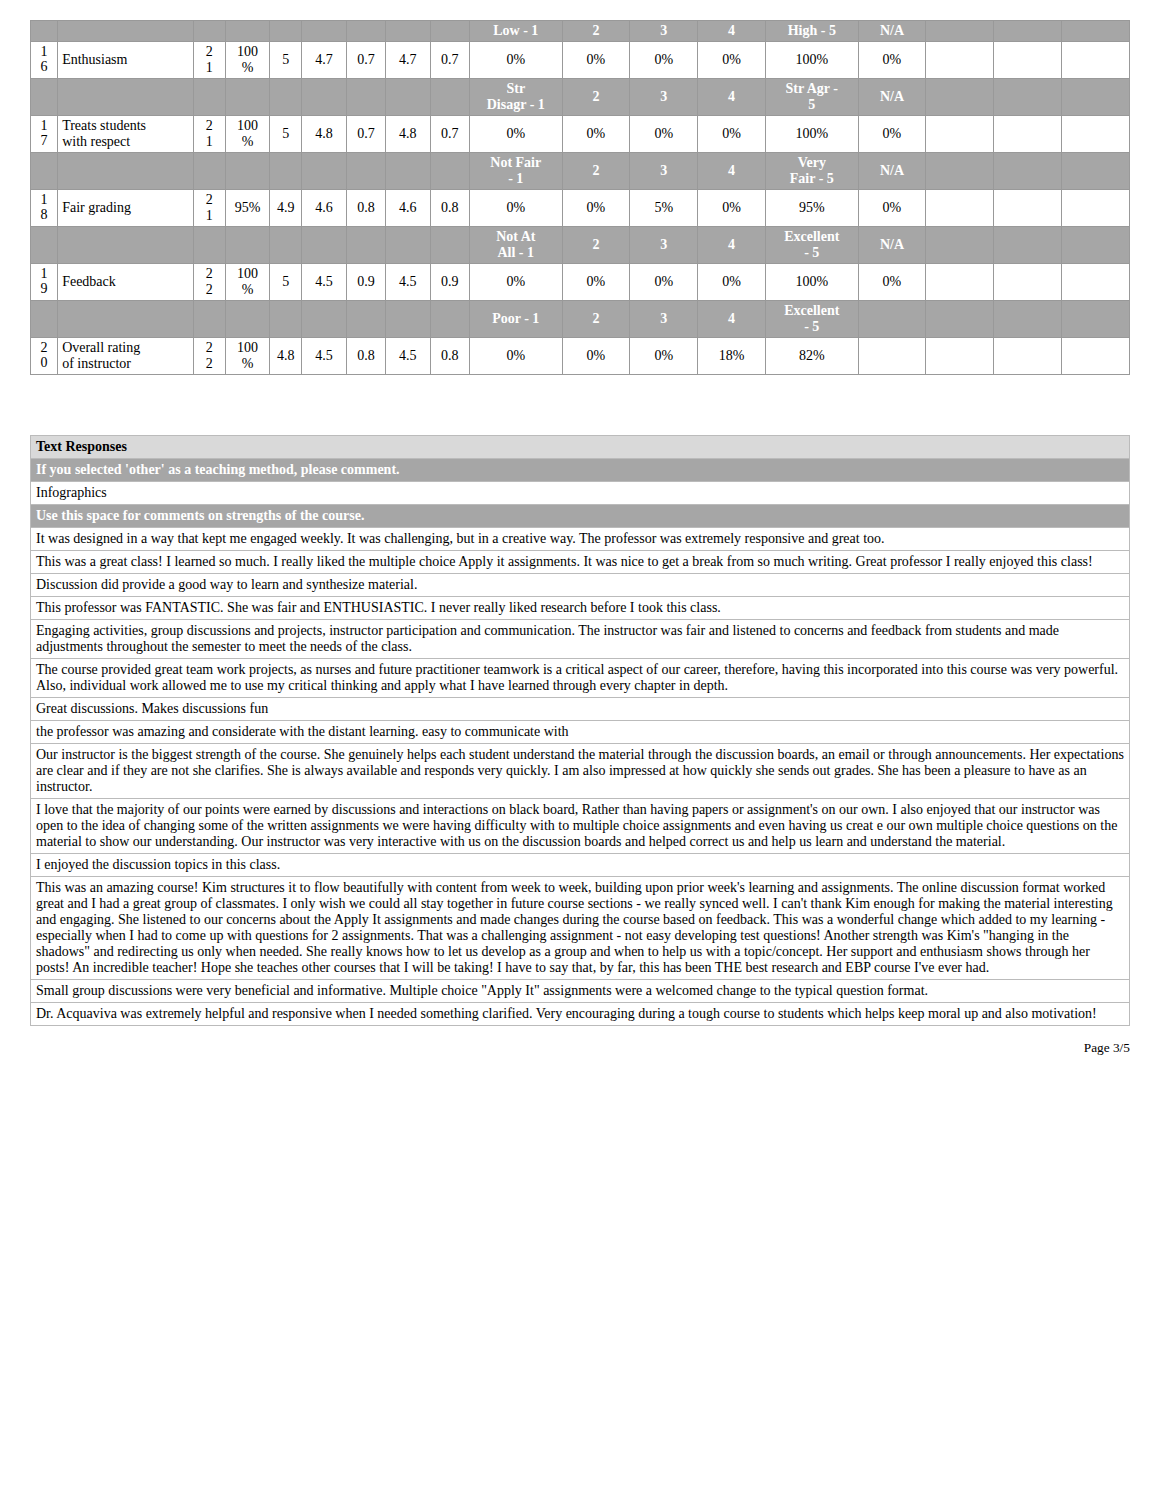| | | | | | | | | | Low - 1 | 2 | 3 | 4 | High - 5 | N/A | | | |
| 1 6 | Enthusiasm | 2 1 | 100 % | 5 | 4.7 | 0.7 | 4.7 | 0.7 | 0% | 0% | 0% | 0% | 100% | 0% | | | |
| | | | | | | | | | Str Disagr - 1 | 2 | 3 | 4 | Str Agr - 5 | N/A | | | |
| 1 7 | Treats students with respect | 2 1 | 100 % | 5 | 4.8 | 0.7 | 4.8 | 0.7 | 0% | 0% | 0% | 0% | 100% | 0% | | | |
| | | | | | | | | | Not Fair - 1 | 2 | 3 | 4 | Very Fair - 5 | N/A | | | |
| 1 8 | Fair grading | 2 1 | 95% | 4.9 | 4.6 | 0.8 | 4.6 | 0.8 | 0% | 0% | 5% | 0% | 95% | 0% | | | |
| | | | | | | | | | Not At All - 1 | 2 | 3 | 4 | Excellent - 5 | N/A | | | |
| 1 9 | Feedback | 2 2 | 100 % | 5 | 4.5 | 0.9 | 4.5 | 0.9 | 0% | 0% | 0% | 0% | 100% | 0% | | | |
| | | | | | | | | | Poor - 1 | 2 | 3 | 4 | Excellent - 5 | | | | |
| 2 0 | Overall rating of instructor | 2 2 | 100 % | 4.8 | 4.5 | 0.8 | 4.5 | 0.8 | 0% | 0% | 0% | 18% | 82% | | | | |
| Text Responses |
| If you selected 'other' as a teaching method, please comment. |
| Infographics |
| Use this space for comments on strengths of the course. |
| It was designed in a way that kept me engaged weekly. It was challenging, but in a creative way. The professor was extremely responsive and great too. |
| This was a great class! I learned so much. I really liked the multiple choice Apply it assignments. It was nice to get a break from so much writing. Great professor I really enjoyed this class! |
| Discussion did provide a good way to learn and synthesize material. |
| This professor was FANTASTIC. She was fair and ENTHUSIASTIC. I never really liked research before I took this class. |
| Engaging activities, group discussions and projects, instructor participation and communication. The instructor was fair and listened to concerns and feedback from students and made adjustments throughout the semester to meet the needs of the class. |
| The course provided great team work projects, as nurses and future practitioner teamwork is a critical aspect of our career, therefore, having this incorporated into this course was very powerful. Also, individual work allowed me to use my critical thinking and apply what I have learned through every chapter in depth. |
| Great discussions. Makes discussions fun |
| the professor was amazing and considerate with the distant learning. easy to communicate with |
| Our instructor is the biggest strength of the course. She genuinely helps each student understand the material through the discussion boards, an email or through announcements. Her expectations are clear and if they are not she clarifies. She is always available and responds very quickly. I am also impressed at how quickly she sends out grades. She has been a pleasure to have as an instructor. |
| I love that the majority of our points were earned by discussions and interactions on black board, Rather than having papers or assignment's on our own. I also enjoyed that our instructor was open to the idea of changing some of the written assignments we were having difficulty with to multiple choice assignments and even having us creat e our own multiple choice questions on the material to show our understanding. Our instructor was very interactive with us on the discussion boards and helped correct us and help us learn and understand the material. |
| I enjoyed the discussion topics in this class. |
| This was an amazing course! Kim structures it to flow beautifully with content from week to week, building upon prior week's learning and assignments. The online discussion format worked great and I had a great group of classmates. I only wish we could all stay together in future course sections - we really synced well. I can't thank Kim enough for making the material interesting and engaging. She listened to our concerns about the Apply It assignments and made changes during the course based on feedback. This was a wonderful change which added to my learning - especially when I had to come up with questions for 2 assignments. That was a challenging assignment - not easy developing test questions! Another strength was Kim's "hanging in the shadows" and redirecting us only when needed. She really knows how to let us develop as a group and when to help us with a topic/concept. Her support and enthusiasm shows through her posts! An incredible teacher! Hope she teaches other courses that I will be taking! I have to say that, by far, this has been THE best research and EBP course I've ever had. |
| Small group discussions were very beneficial and informative. Multiple choice "Apply It" assignments were a welcomed change to the typical question format. |
| Dr. Acquaviva was extremely helpful and responsive when I needed something clarified. Very encouraging during a tough course to students which helps keep moral up and also motivation! |
Page 3/5